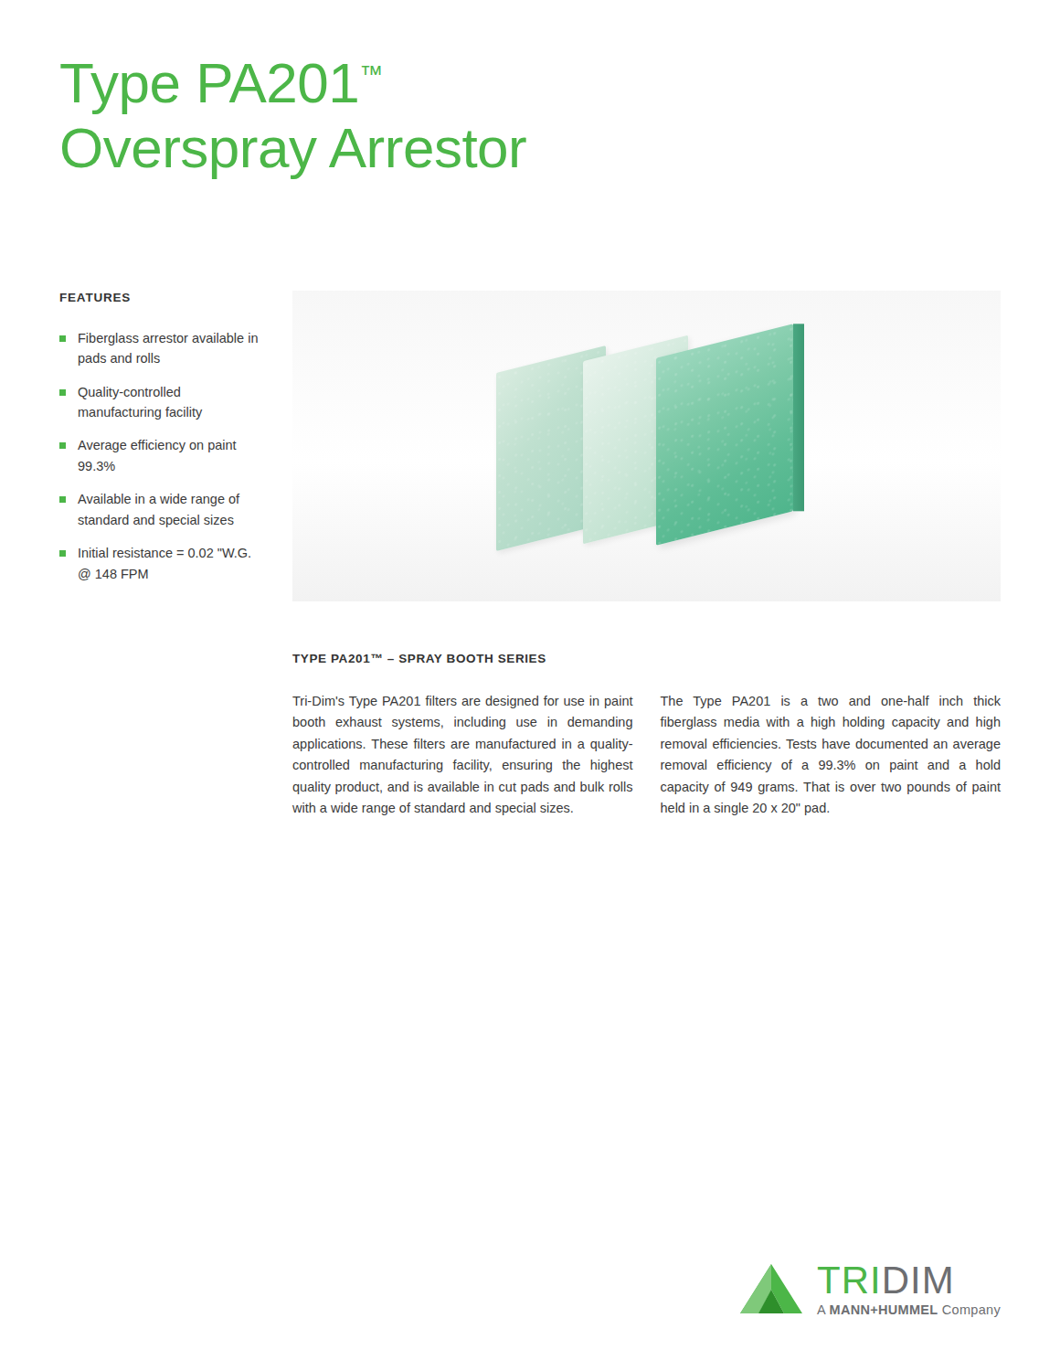Type PA201™
Overspray Arrestor
FEATURES
Fiberglass arrestor available in pads and rolls
Quality-controlled manufacturing facility
Average efficiency on paint 99.3%
Available in a wide range of standard and special sizes
Initial resistance = 0.02 "W.G. @ 148 FPM
TYPE PA201™ – SPRAY BOOTH SERIES
Tri-Dim's Type PA201 filters are designed for use in paint booth exhaust systems, including use in demanding applications. These filters are manufactured in a quality-controlled manufacturing facility, ensuring the highest quality product, and is available in cut pads and bulk rolls with a wide range of standard and special sizes.
The Type PA201 is a two and one-half inch thick fiberglass media with a high holding capacity and high removal efficiencies. Tests have documented an average removal efficiency of a 99.3% on paint and a hold capacity of 949 grams. That is over two pounds of paint held in a single 20 x 20" pad.
TRIDIM
A MANN+HUMMEL Company